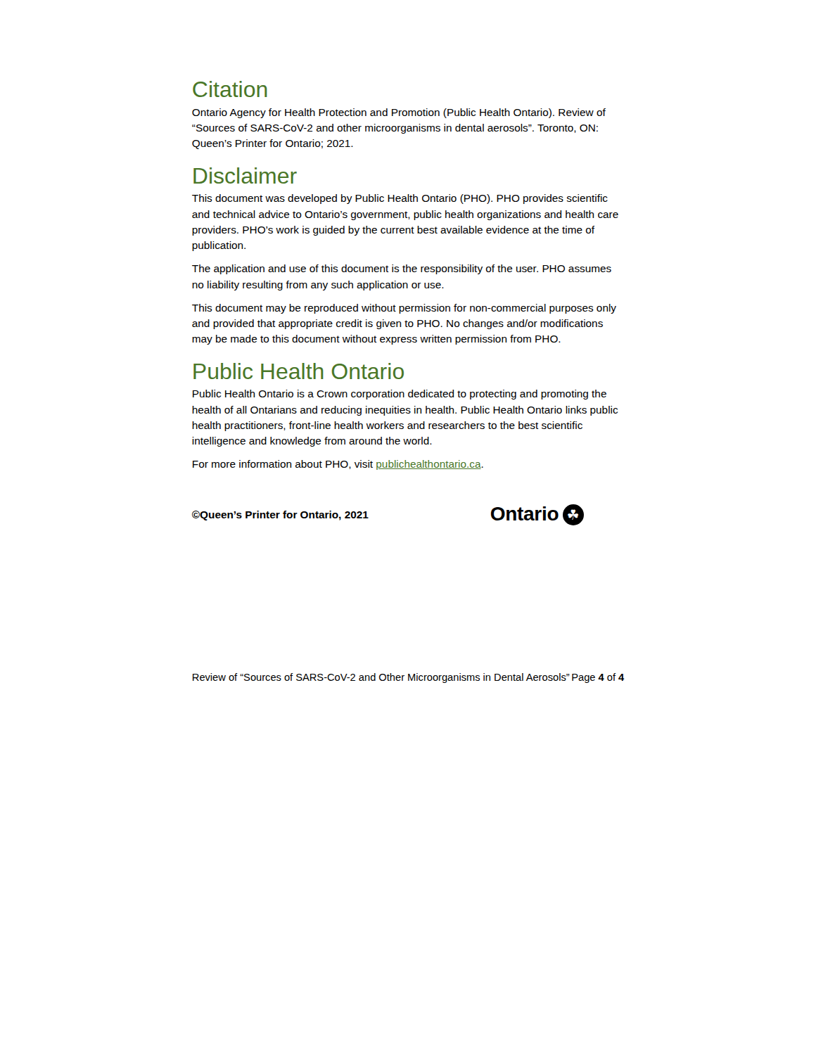Citation
Ontario Agency for Health Protection and Promotion (Public Health Ontario). Review of “Sources of SARS-CoV-2 and other microorganisms in dental aerosols”. Toronto, ON: Queen’s Printer for Ontario; 2021.
Disclaimer
This document was developed by Public Health Ontario (PHO). PHO provides scientific and technical advice to Ontario’s government, public health organizations and health care providers. PHO’s work is guided by the current best available evidence at the time of publication.
The application and use of this document is the responsibility of the user. PHO assumes no liability resulting from any such application or use.
This document may be reproduced without permission for non-commercial purposes only and provided that appropriate credit is given to PHO. No changes and/or modifications may be made to this document without express written permission from PHO.
Public Health Ontario
Public Health Ontario is a Crown corporation dedicated to protecting and promoting the health of all Ontarians and reducing inequities in health. Public Health Ontario links public health practitioners, front-line health workers and researchers to the best scientific intelligence and knowledge from around the world.
For more information about PHO, visit publichealthontario.ca.
©Queen’s Printer for Ontario, 2021
Ontario ☘
Review of “Sources of SARS-CoV-2 and Other Microorganisms in Dental Aerosols” Page 4 of 4